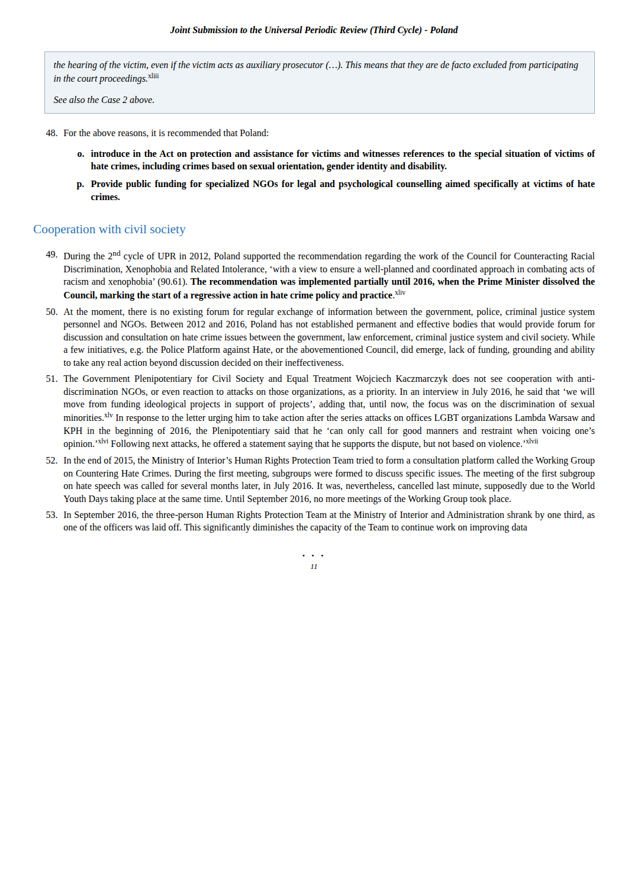Joint Submission to the Universal Periodic Review (Third Cycle) - Poland
the hearing of the victim, even if the victim acts as auxiliary prosecutor (…). This means that they are de facto excluded from participating in the court proceedings.xliii
See also the Case 2 above.
48. For the above reasons, it is recommended that Poland:
o. introduce in the Act on protection and assistance for victims and witnesses references to the special situation of victims of hate crimes, including crimes based on sexual orientation, gender identity and disability.
p. Provide public funding for specialized NGOs for legal and psychological counselling aimed specifically at victims of hate crimes.
Cooperation with civil society
49. During the 2nd cycle of UPR in 2012, Poland supported the recommendation regarding the work of the Council for Counteracting Racial Discrimination, Xenophobia and Related Intolerance, ‘with a view to ensure a well-planned and coordinated approach in combating acts of racism and xenophobia’ (90.61). The recommendation was implemented partially until 2016, when the Prime Minister dissolved the Council, marking the start of a regressive action in hate crime policy and practice.xliv
50. At the moment, there is no existing forum for regular exchange of information between the government, police, criminal justice system personnel and NGOs. Between 2012 and 2016, Poland has not established permanent and effective bodies that would provide forum for discussion and consultation on hate crime issues between the government, law enforcement, criminal justice system and civil society. While a few initiatives, e.g. the Police Platform against Hate, or the abovementioned Council, did emerge, lack of funding, grounding and ability to take any real action beyond discussion decided on their ineffectiveness.
51. The Government Plenipotentiary for Civil Society and Equal Treatment Wojciech Kaczmarczyk does not see cooperation with anti-discrimination NGOs, or even reaction to attacks on those organizations, as a priority. In an interview in July 2016, he said that ‘we will move from funding ideological projects in support of projects’, adding that, until now, the focus was on the discrimination of sexual minorities.xlv In response to the letter urging him to take action after the series attacks on offices LGBT organizations Lambda Warsaw and KPH in the beginning of 2016, the Plenipotentiary said that he ‘can only call for good manners and restraint when voicing one’s opinion.’xlvi Following next attacks, he offered a statement saying that he supports the dispute, but not based on violence.’xlvii
52. In the end of 2015, the Ministry of Interior’s Human Rights Protection Team tried to form a consultation platform called the Working Group on Countering Hate Crimes. During the first meeting, subgroups were formed to discuss specific issues. The meeting of the first subgroup on hate speech was called for several months later, in July 2016. It was, nevertheless, cancelled last minute, supposedly due to the World Youth Days taking place at the same time. Until September 2016, no more meetings of the Working Group took place.
53. In September 2016, the three-person Human Rights Protection Team at the Ministry of Interior and Administration shrank by one third, as one of the officers was laid off. This significantly diminishes the capacity of the Team to continue work on improving data
• • •
11